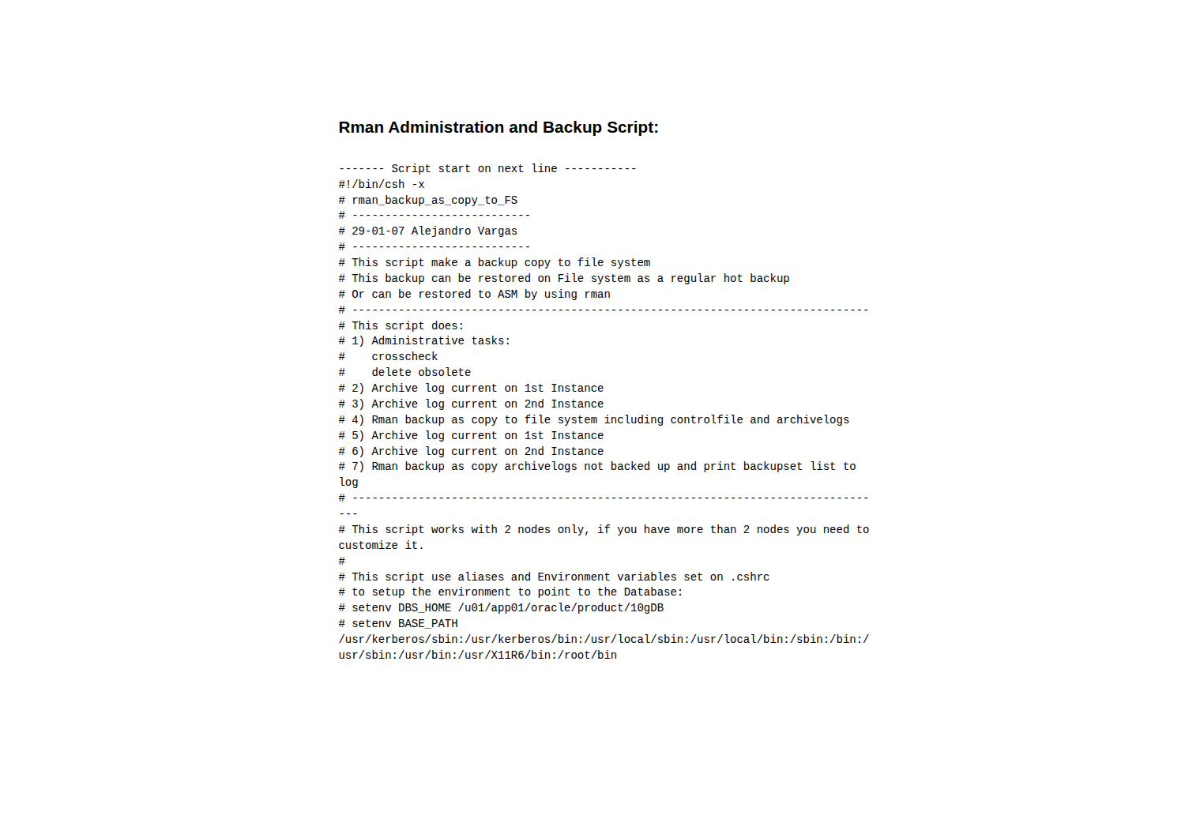Rman Administration and Backup Script:
------- Script start on next line -----------
#!/bin/csh -x
# rman_backup_as_copy_to_FS
# ---------------------------
# 29-01-07 Alejandro Vargas
# ---------------------------
# This script make a backup copy to file system
# This backup can be restored on File system as a regular hot backup
# Or can be restored to ASM by using rman
# ------------------------------------------------------------------------------
# This script does:
# 1) Administrative tasks:
#    crosscheck
#    delete obsolete
# 2) Archive log current on 1st Instance
# 3) Archive log current on 2nd Instance
# 4) Rman backup as copy to file system including controlfile and archivelogs
# 5) Archive log current on 1st Instance
# 6) Archive log current on 2nd Instance
# 7) Rman backup as copy archivelogs not backed up and print backupset list to log
# ---------------------------------------------------------------------------------
# This script works with 2 nodes only, if you have more than 2 nodes you need to customize it.
#
# This script use aliases and Environment variables set on .cshrc
# to setup the environment to point to the Database:
# setenv DBS_HOME /u01/app01/oracle/product/10gDB
# setenv BASE_PATH /usr/kerberos/sbin:/usr/kerberos/bin:/usr/local/sbin:/usr/local/bin:/sbin:/bin:/usr/sbin:/usr/bin:/usr/X11R6/bin:/root/bin